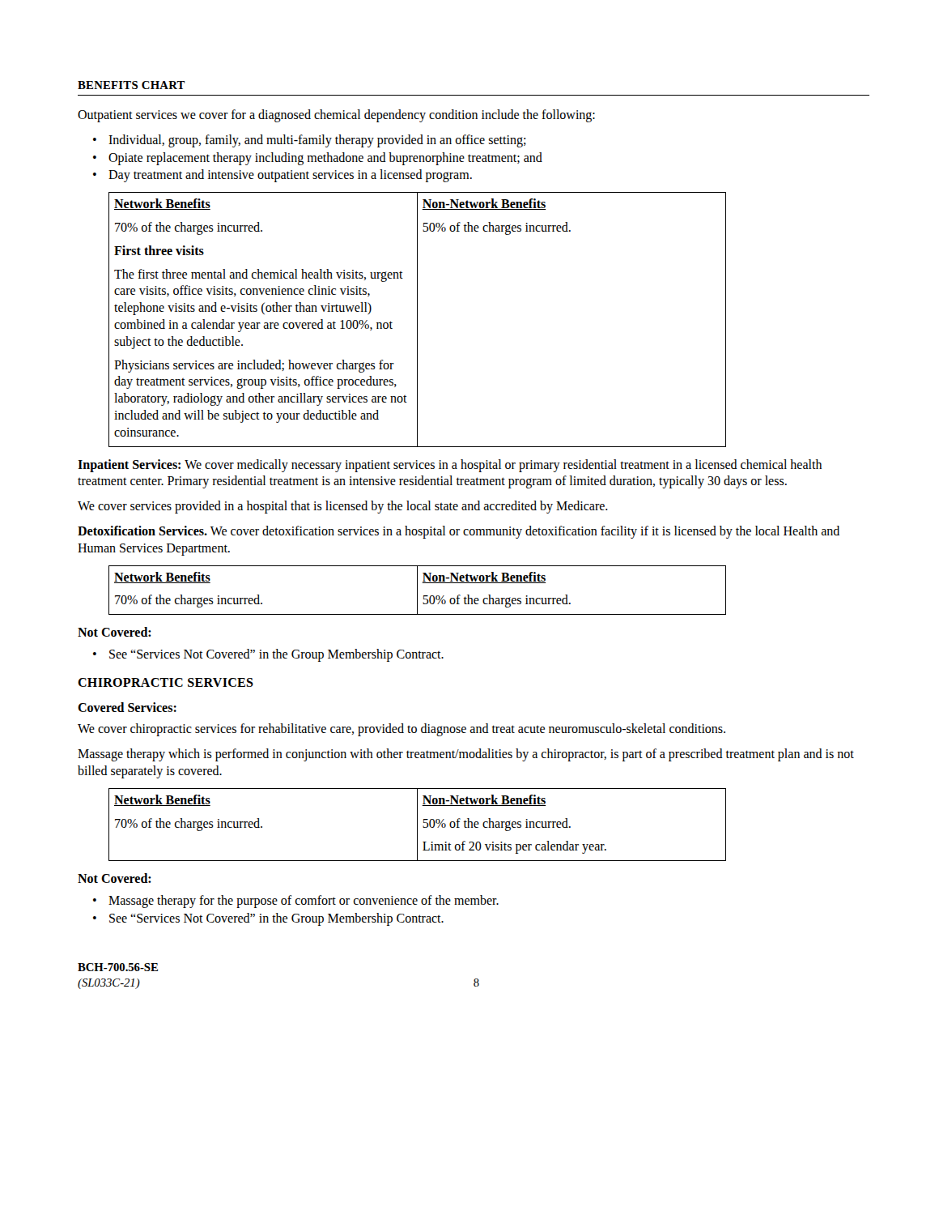BENEFITS CHART
Outpatient services we cover for a diagnosed chemical dependency condition include the following:
Individual, group, family, and multi-family therapy provided in an office setting;
Opiate replacement therapy including methadone and buprenorphine treatment; and
Day treatment and intensive outpatient services in a licensed program.
| Network Benefits 70% of the charges incurred. First three visits The first three mental and chemical health visits, urgent care visits, office visits, convenience clinic visits, telephone visits and e-visits (other than virtuwell) combined in a calendar year are covered at 100%, not subject to the deductible. Physicians services are included; however charges for day treatment services, group visits, office procedures, laboratory, radiology and other ancillary services are not included and will be subject to your deductible and coinsurance. | Non-Network Benefits 50% of the charges incurred. |
Inpatient Services: We cover medically necessary inpatient services in a hospital or primary residential treatment in a licensed chemical health treatment center. Primary residential treatment is an intensive residential treatment program of limited duration, typically 30 days or less.
We cover services provided in a hospital that is licensed by the local state and accredited by Medicare.
Detoxification Services. We cover detoxification services in a hospital or community detoxification facility if it is licensed by the local Health and Human Services Department.
| Network Benefits 70% of the charges incurred. | Non-Network Benefits 50% of the charges incurred. |
Not Covered:
See “Services Not Covered” in the Group Membership Contract.
CHIROPRACTIC SERVICES
Covered Services:
We cover chiropractic services for rehabilitative care, provided to diagnose and treat acute neuromusculo-skeletal conditions.
Massage therapy which is performed in conjunction with other treatment/modalities by a chiropractor, is part of a prescribed treatment plan and is not billed separately is covered.
| Network Benefits 70% of the charges incurred. | Non-Network Benefits 50% of the charges incurred. Limit of 20 visits per calendar year. |
Not Covered:
Massage therapy for the purpose of comfort or convenience of the member.
See “Services Not Covered” in the Group Membership Contract.
BCH-700.56-SE
(SL033C-21)8